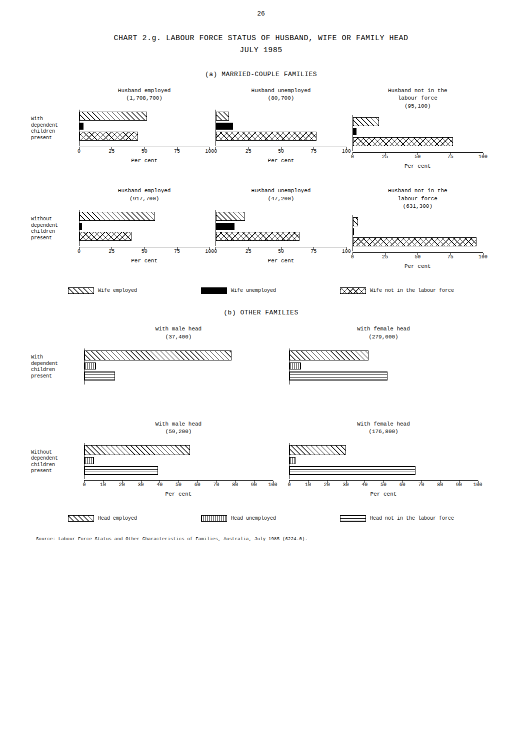26
CHART 2.g. LABOUR FORCE STATUS OF HUSBAND, WIFE OR FAMILY HEAD
JULY 1985
(a) MARRIED-COUPLE FAMILIES
With
dependent
children
present
Husband employed
(1,708,700)
0 25 50 75 100
Per cent
Husband unemployed
(80,700)
0 25 50 75 100
Per cent
Husband not in the
labour force
(95,100)
0 25 50 75 100
Per cent
Without
dependent
children
present
Husband employed
(917,700)
0 25 50 75 100
Per cent
Husband unemployed
(47,200)
0 25 50 75 100
Per cent
Husband not in the
labour force
(631,300)
0 25 50 75 100
Per cent
Wife employed
Wife unemployed
Wife not in the labour force
(b) OTHER FAMILIES
With
dependent
children
present
With male head
(37,400)
With female head
(279,000)
Without
dependent
children
present
With male head
(59,200)
0 10 20 30 40 50 60 70 80 90 100
Per cent
With female head
(176,800)
0 10 20 30 40 50 60 70 80 90 100
Per cent
Head employed
Head unemployed
Head not in the labour force
Source: Labour Force Status and Other Characteristics of Families, Australia, July 1985 (6224.0).